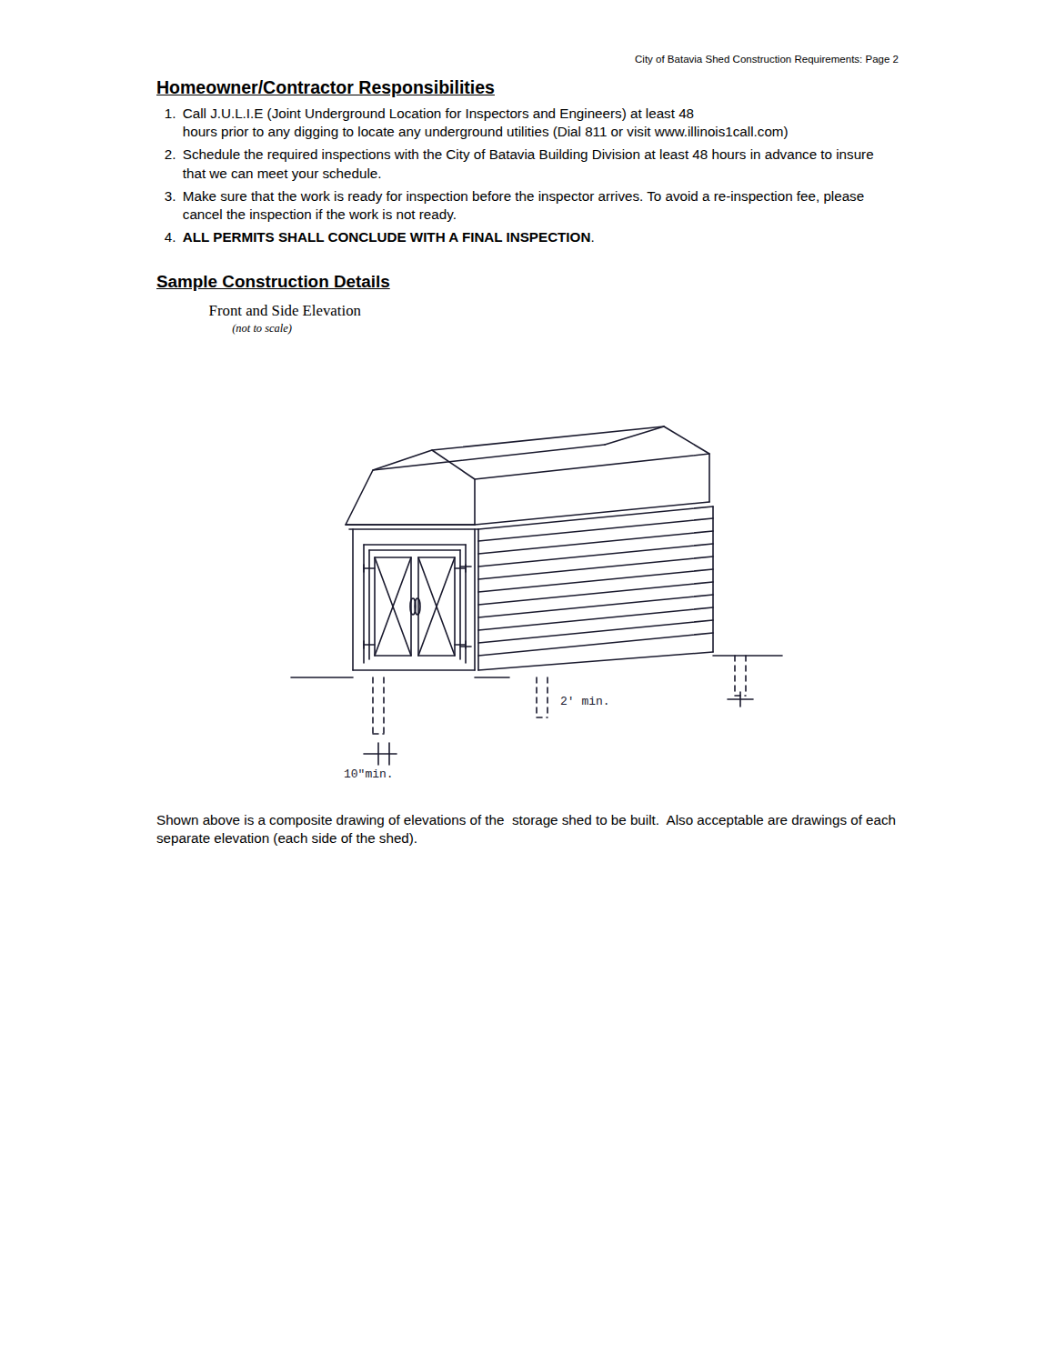City of Batavia Shed Construction Requirements: Page 2
Homeowner/Contractor Responsibilities
Call J.U.L.I.E (Joint Underground Location for Inspectors and Engineers) at least 48 hours prior to any digging to locate any underground utilities (Dial 811 or visit www.illinois1call.com)
Schedule the required inspections with the City of Batavia Building Division at least 48 hours in advance to insure that we can meet your schedule.
Make sure that the work is ready for inspection before the inspector arrives. To avoid a re-inspection fee, please cancel the inspection if the work is not ready.
ALL PERMITS SHALL CONCLUDE WITH A FINAL INSPECTION.
Sample Construction Details
Front and Side Elevation (not to scale)
2' min. 10"min.
Shown above is a composite drawing of elevations of the storage shed to be built. Also acceptable are drawings of each separate elevation (each side of the shed).